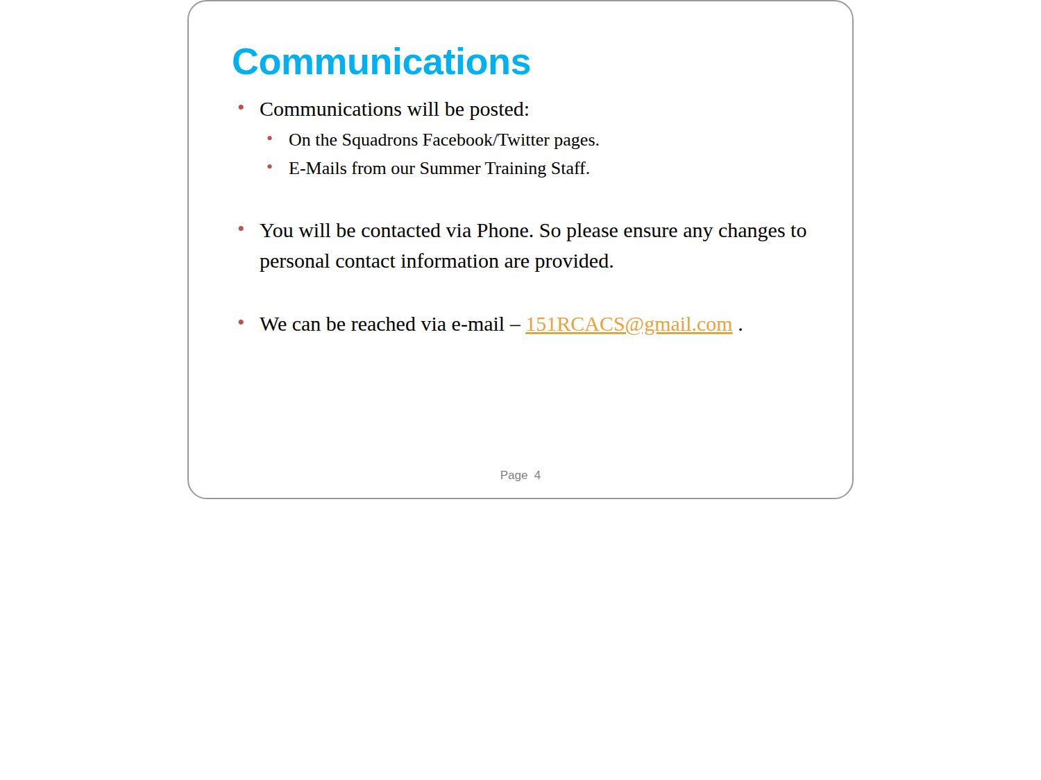Communications
Communications will be posted:
On the Squadrons Facebook/Twitter pages.
E-Mails from our Summer Training Staff.
You will be contacted via Phone. So please ensure any changes to personal contact information are provided.
We can be reached via e-mail – 151RCACS@gmail.com .
Page 4